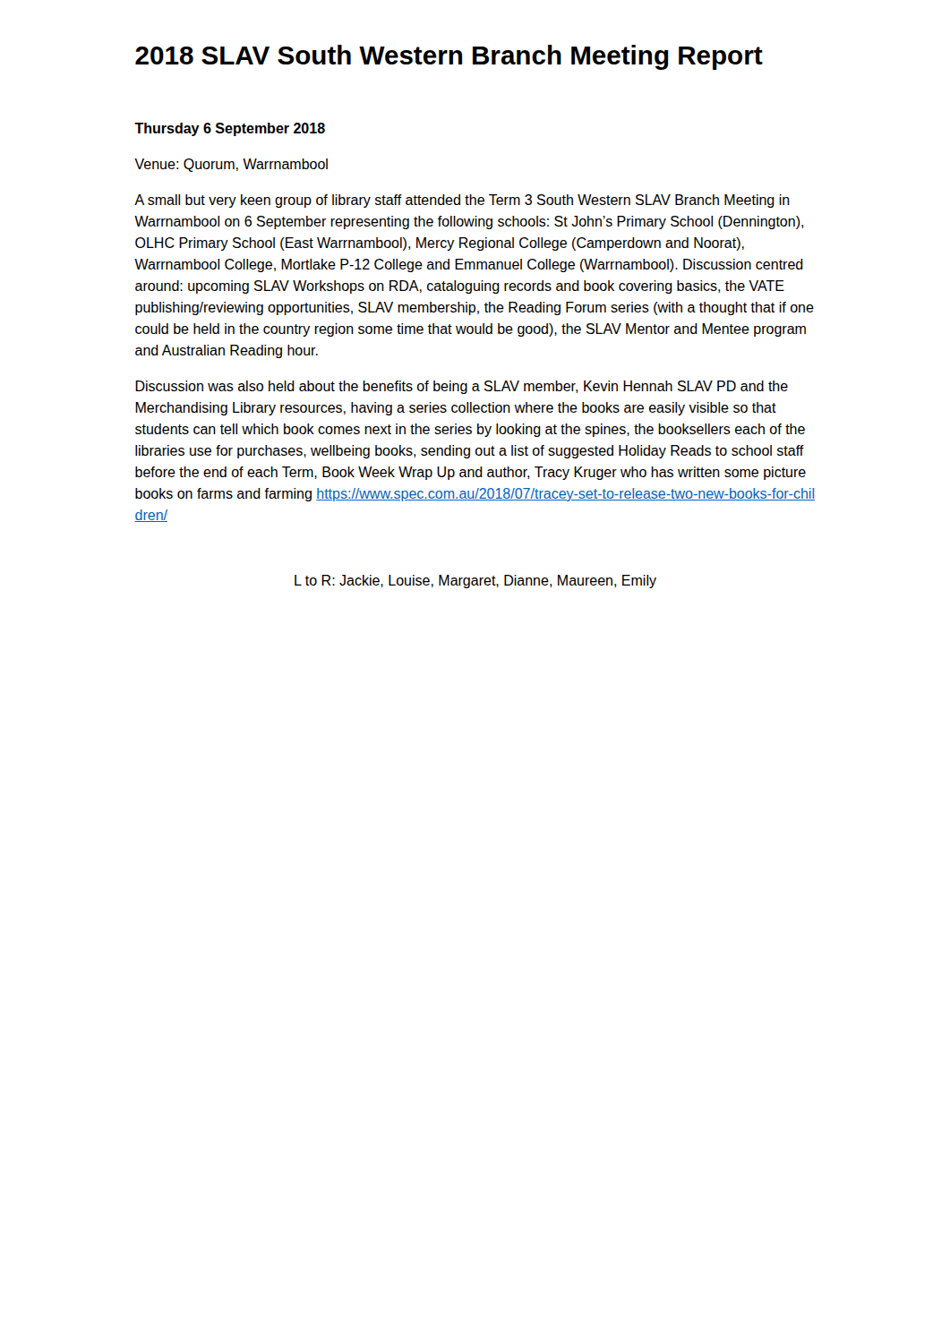2018 SLAV South Western Branch Meeting Report
Thursday 6 September 2018
Venue: Quorum, Warrnambool
A small but very keen group of library staff attended the Term 3 South Western SLAV Branch Meeting in Warrnambool on 6 September representing the following schools: St John’s Primary School (Dennington), OLHC Primary School (East Warrnambool), Mercy Regional College (Camperdown and Noorat), Warrnambool College, Mortlake P-12 College and Emmanuel College (Warrnambool). Discussion centred around: upcoming SLAV Workshops on RDA, cataloguing records and book covering basics, the VATE publishing/reviewing opportunities, SLAV membership, the Reading Forum series (with a thought that if one could be held in the country region some time that would be good), the SLAV Mentor and Mentee program and Australian Reading hour.
Discussion was also held about the benefits of being a SLAV member, Kevin Hennah SLAV PD and the Merchandising Library resources, having a series collection where the books are easily visible so that students can tell which book comes next in the series by looking at the spines, the booksellers each of the libraries use for purchases, wellbeing books, sending out a list of suggested Holiday Reads to school staff before the end of each Term, Book Week Wrap Up and author, Tracy Kruger who has written some picture books on farms and farming https://www.spec.com.au/2018/07/tracey-set-to-release-two-new-books-for-children/
L to R: Jackie, Louise, Margaret, Dianne, Maureen, Emily